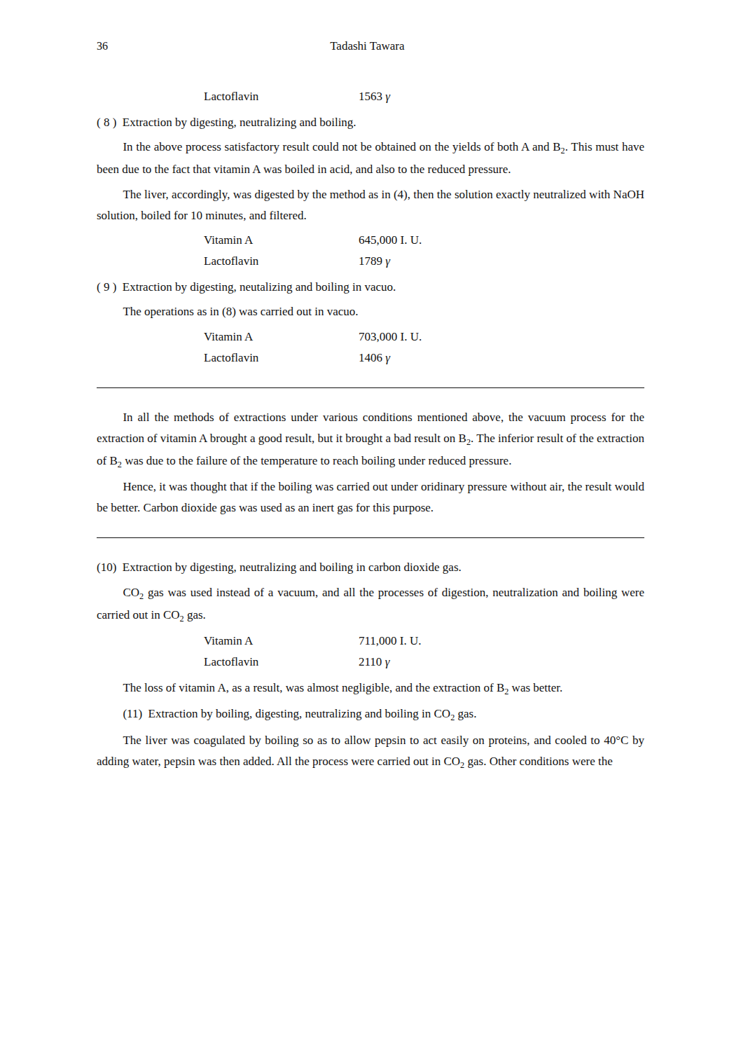36 Tadashi Tawara
Lactoflavin 1563 γ
( 8 ) Extraction by digesting, neutralizing and boiling.
In the above process satisfactory result could not be obtained on the yields of both A and B2. This must have been due to the fact that vitamin A was boiled in acid, and also to the reduced pressure.
The liver, accordingly, was digested by the method as in (4), then the solution exactly neutralized with NaOH solution, boiled for 10 minutes, and filtered.
Vitamin A 645,000 I. U.
Lactoflavin 1789 γ
( 9 ) Extraction by digesting, neutalizing and boiling in vacuo.
The operations as in (8) was carried out in vacuo.
Vitamin A 703,000 I. U.
Lactoflavin 1406 γ
In all the methods of extractions under various conditions mentioned above, the vacuum process for the extraction of vitamin A brought a good result, but it brought a bad result on B2. The inferior result of the extraction of B2 was due to the failure of the temperature to reach boiling under reduced pressure.
Hence, it was thought that if the boiling was carried out under oridinary pressure without air, the result would be better. Carbon dioxide gas was used as an inert gas for this purpose.
(10) Extraction by digesting, neutralizing and boiling in carbon dioxide gas.
CO2 gas was used instead of a vacuum, and all the processes of digestion, neutralization and boiling were carried out in CO2 gas.
Vitamin A 711,000 I. U.
Lactoflavin 2110 γ
The loss of vitamin A, as a result, was almost negligible, and the extraction of B2 was better.
(11) Extraction by boiling, digesting, neutralizing and boiling in CO2 gas.
The liver was coagulated by boiling so as to allow pepsin to act easily on proteins, and cooled to 40°C by adding water, pepsin was then added. All the process were carried out in CO2 gas. Other conditions were the